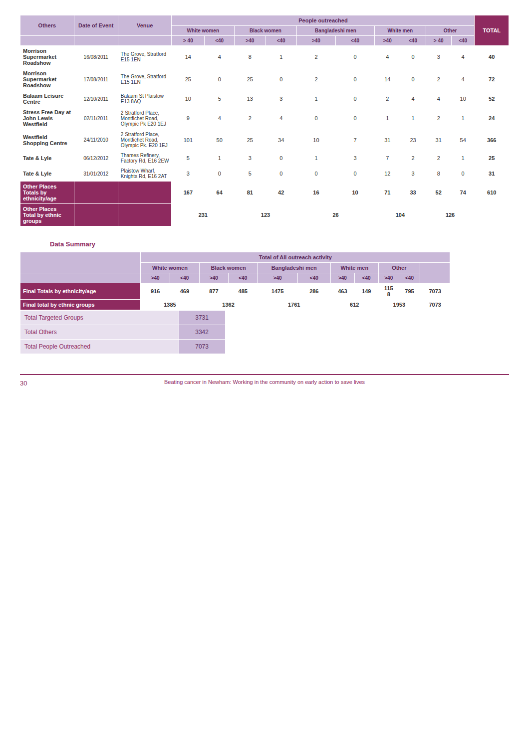| Others | Date of Event | Venue | People outreached | TOTAL |
| --- | --- | --- | --- | --- |
| White women | Black women | Bangladeshi men | White men | Other |
| | | | > 40 | <40 | >40 | <40 | >40 | <40 | >40 | <40 | > 40 | <40 |
| Morrison Supermarket Roadshow | 16/08/2011 | The Grove, Stratford E15 1EN | 14 | 4 | 8 | 1 | 2 | 0 | 4 | 0 | 3 | 4 | 40 |
| Morrison Supermarket Roadshow | 17/08/2011 | The Grove, Stratford E15 1EN | 25 | 0 | 25 | 0 | 2 | 0 | 14 | 0 | 2 | 4 | 72 |
| Balaam Leisure Centre | 12/10/2011 | Balaam St Plaistow E13 8AQ | 10 | 5 | 13 | 3 | 1 | 0 | 2 | 4 | 4 | 10 | 52 |
| Stress Free Day at John Lewis Westfield | 02/11/2011 | 2 Stratford Place, Montfichet Road, Olympic Pk E20 1EJ | 9 | 4 | 2 | 4 | 0 | 0 | 1 | 1 | 2 | 1 | 24 |
| Westfield Shopping Centre | 24/11/2010 | 2 Stratford Place, Montfichet Road, Olympic Pk. E20 1EJ | 101 | 50 | 25 | 34 | 10 | 7 | 31 | 23 | 31 | 54 | 366 |
| Tate & Lyle | 06/12/2012 | Thames Refinery, Factory Rd, E16 2EW | 5 | 1 | 3 | 0 | 1 | 3 | 7 | 2 | 2 | 1 | 25 |
| Tate & Lyle | 31/01/2012 | Plaistow Wharf, Knights Rd, E16 2AT | 3 | 0 | 5 | 0 | 0 | 0 | 12 | 3 | 8 | 0 | 31 |
| Other Places Totals by ethnicity/age | | | 167 | 64 | 81 | 42 | 16 | 10 | 71 | 33 | 52 | 74 | 610 |
| Other Places Total by ethnic groups | | | 231 | 123 | 26 | 104 | 126 | |
Data Summary
| | Total of All outreach activity |
| --- | --- |
| White women | Black women | Bangladeshi men | White men | Other | |
| | >40 | <40 | >40 | <40 | >40 | <40 | >40 | <40 | >40 | <40 |
| Final Totals by ethnicity/age | 916 | 469 | 877 | 485 | 1475 | 286 | 463 | 149 | 115 8 | 795 | 7073 |
| Final total by ethnic groups | 1385 | 1362 | 1761 | 612 | 1953 | 7073 |
| Total Targeted Groups | 3731 |
| Total Others | 3342 |
| Total People Outreached | 7073 |
30
Beating cancer in Newham: Working in the community on early action to save lives